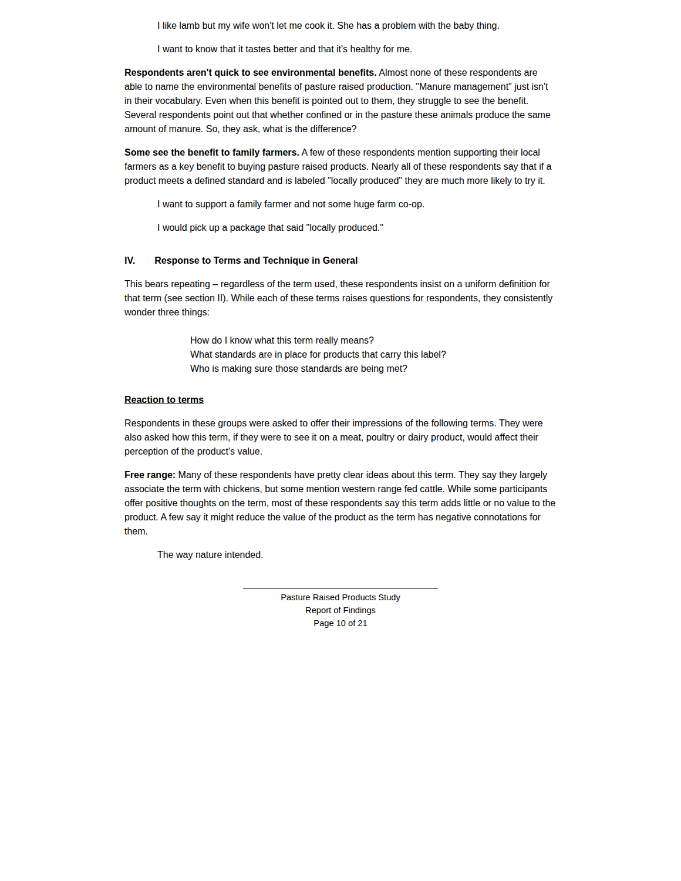I like lamb but my wife won't let me cook it. She has a problem with the baby thing.
I want to know that it tastes better and that it's healthy for me.
Respondents aren't quick to see environmental benefits. Almost none of these respondents are able to name the environmental benefits of pasture raised production. "Manure management" just isn't in their vocabulary. Even when this benefit is pointed out to them, they struggle to see the benefit. Several respondents point out that whether confined or in the pasture these animals produce the same amount of manure. So, they ask, what is the difference?
Some see the benefit to family farmers. A few of these respondents mention supporting their local farmers as a key benefit to buying pasture raised products. Nearly all of these respondents say that if a product meets a defined standard and is labeled "locally produced" they are much more likely to try it.
I want to support a family farmer and not some huge farm co-op.
I would pick up a package that said "locally produced."
IV. Response to Terms and Technique in General
This bears repeating – regardless of the term used, these respondents insist on a uniform definition for that term (see section II). While each of these terms raises questions for respondents, they consistently wonder three things:
How do I know what this term really means?
What standards are in place for products that carry this label?
Who is making sure those standards are being met?
Reaction to terms
Respondents in these groups were asked to offer their impressions of the following terms. They were also asked how this term, if they were to see it on a meat, poultry or dairy product, would affect their perception of the product's value.
Free range: Many of these respondents have pretty clear ideas about this term. They say they largely associate the term with chickens, but some mention western range fed cattle. While some participants offer positive thoughts on the term, most of these respondents say this term adds little or no value to the product. A few say it might reduce the value of the product as the term has negative connotations for them.
The way nature intended.
Pasture Raised Products Study
Report of Findings
Page 10 of 21